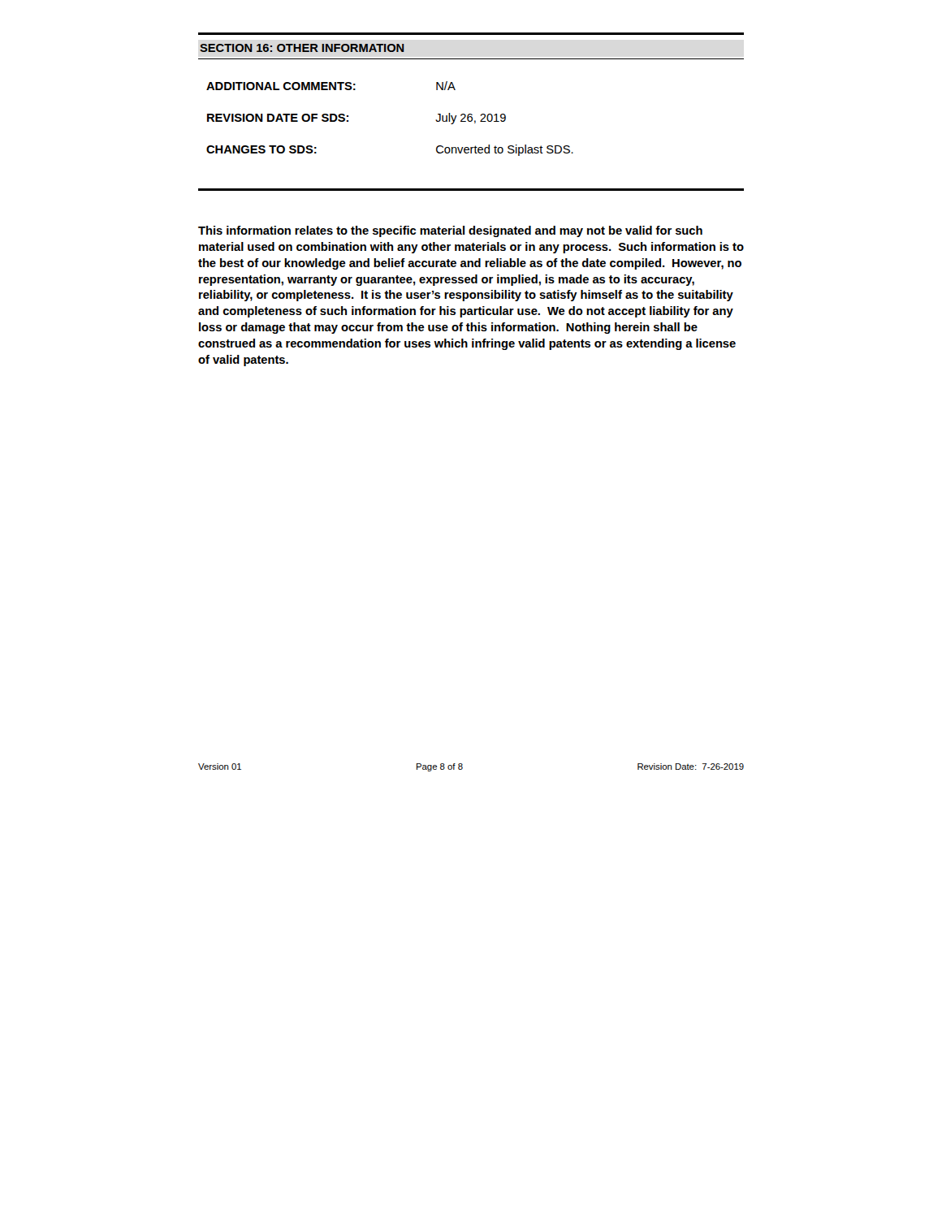SECTION 16: OTHER INFORMATION
| ADDITIONAL COMMENTS: | N/A |
| REVISION DATE OF SDS: | July 26, 2019 |
| CHANGES TO SDS: | Converted to Siplast SDS. |
This information relates to the specific material designated and may not be valid for such material used on combination with any other materials or in any process. Such information is to the best of our knowledge and belief accurate and reliable as of the date compiled. However, no representation, warranty or guarantee, expressed or implied, is made as to its accuracy, reliability, or completeness. It is the user’s responsibility to satisfy himself as to the suitability and completeness of such information for his particular use. We do not accept liability for any loss or damage that may occur from the use of this information. Nothing herein shall be construed as a recommendation for uses which infringe valid patents or as extending a license of valid patents.
Version 01 Page 8 of 8 Revision Date: 7-26-2019